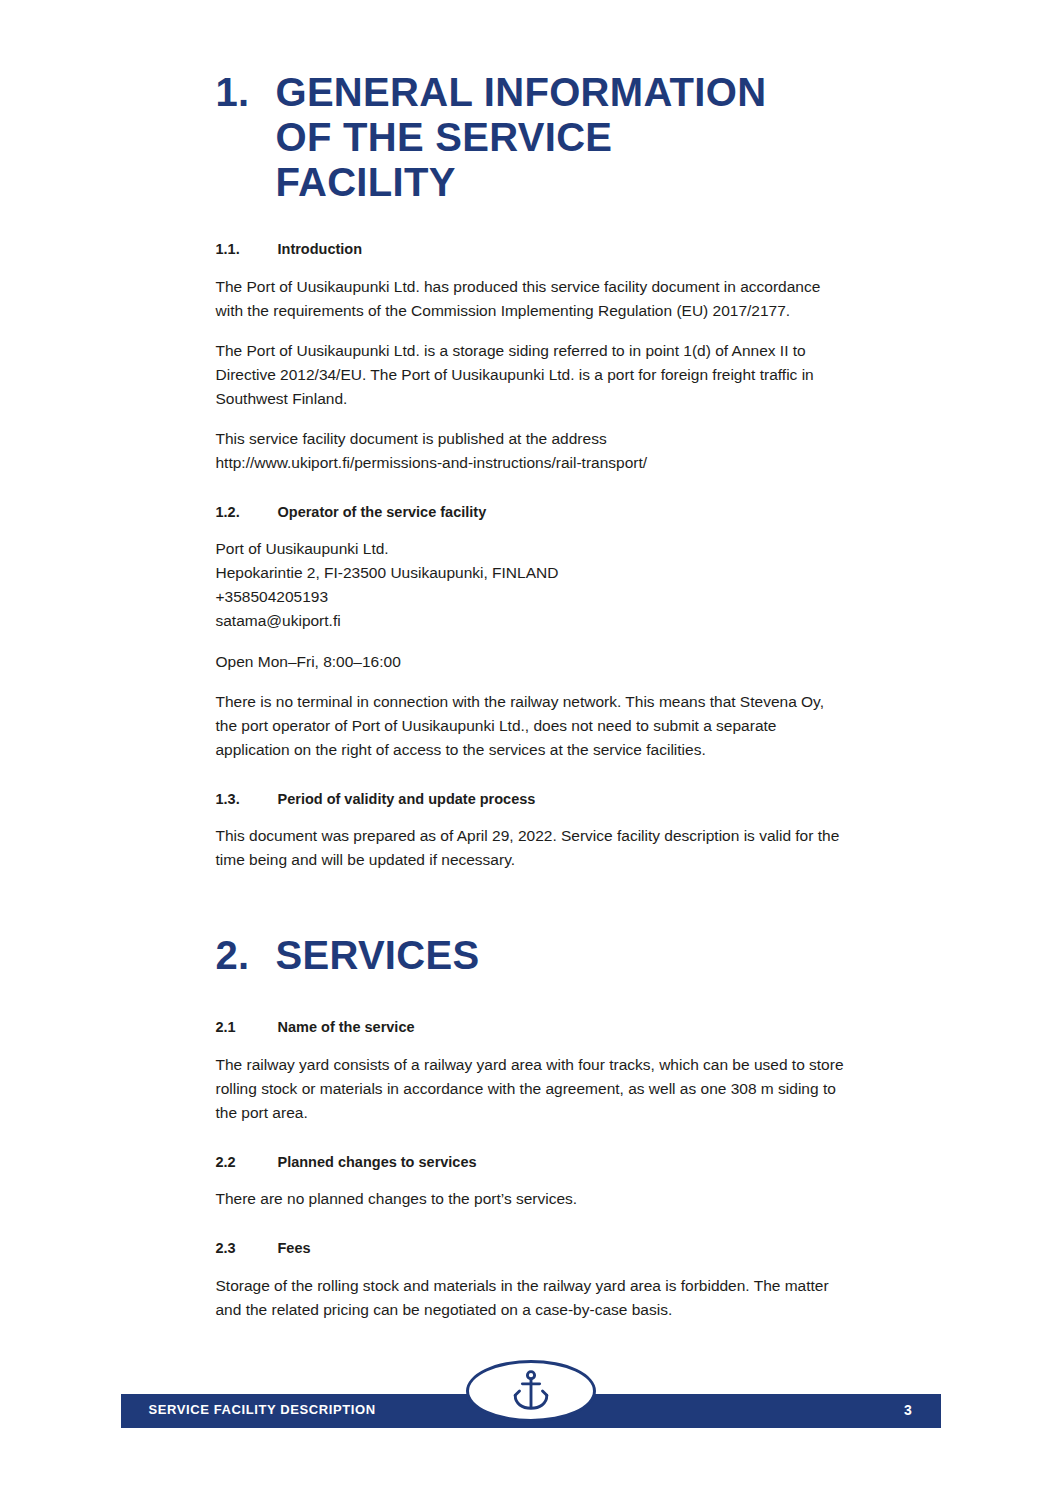1. General information of the service facility
1.1. Introduction
The Port of Uusikaupunki Ltd. has produced this service facility document in accordance with the requirements of the Commission Implementing Regulation (EU) 2017/2177.
The Port of Uusikaupunki Ltd. is a storage siding referred to in point 1(d) of Annex II to Directive 2012/34/EU. The Port of Uusikaupunki Ltd. is a port for foreign freight traffic in Southwest Finland.
This service facility document is published at the address
http://www.ukiport.fi/permissions-and-instructions/rail-transport/
1.2. Operator of the service facility
Port of Uusikaupunki Ltd.
Hepokarintie 2, FI-23500 Uusikaupunki, FINLAND
+358504205193
satama@ukiport.fi
Open Mon–Fri, 8:00–16:00
There is no terminal in connection with the railway network. This means that Stevena Oy, the port operator of Port of Uusikaupunki Ltd., does not need to submit a separate application on the right of access to the services at the service facilities.
1.3. Period of validity and update process
This document was prepared as of April 29, 2022. Service facility description is valid for the time being and will be updated if necessary.
2. Services
2.1 Name of the service
The railway yard consists of a railway yard area with four tracks, which can be used to store rolling stock or materials in accordance with the agreement, as well as one 308 m siding to the port area.
2.2 Planned changes to services
There are no planned changes to the port’s services.
2.3 Fees
Storage of the rolling stock and materials in the railway yard area is forbidden. The matter and the related pricing can be negotiated on a case-by-case basis.
Service facility description 3